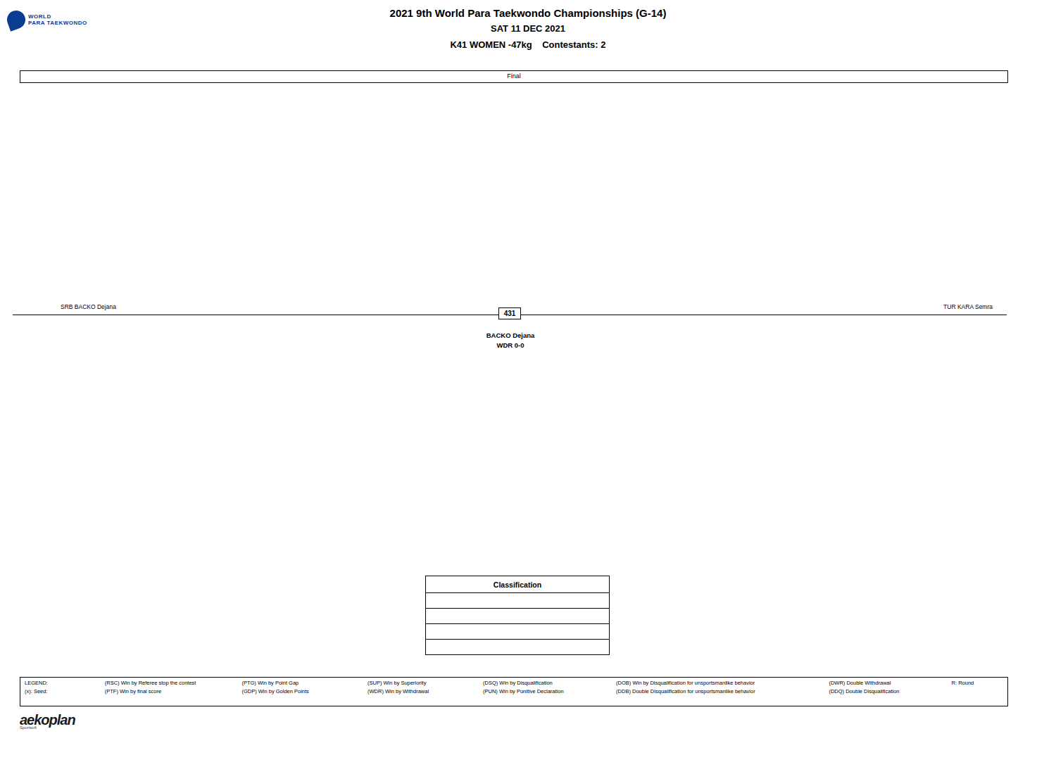WORLD
PARA TAEKWONDO
2021 9th World Para Taekwondo Championships (G-14)
SAT 11 DEC 2021
K41 WOMEN -47kg Contestants: 2
Final
SRB BACKO Dejana
TUR KARA Semra
431
BACKO Dejana
WDR 0-0
| Classification |
| LEGEND: | (RSC) Win by Referee stop the contest | (PTG) Win by Point Gap | (SUP) Win by Superiority | (DSQ) Win by Disqualification | (DOB) Win by Disqualification for unsportsmanlike behavior | (DWR) Double Withdrawal | R: Round |
| (x): Seed: | (PTF) Win by final score | (GDP) Win by Golden Points | (WDR) Win by Withdrawal | (PUN) Win by Punitive Declaration | (DDB) Double Disqualification for unsportsmanlike behavior | (DDQ) Double Disqualification | |
aekoplanSportsoft